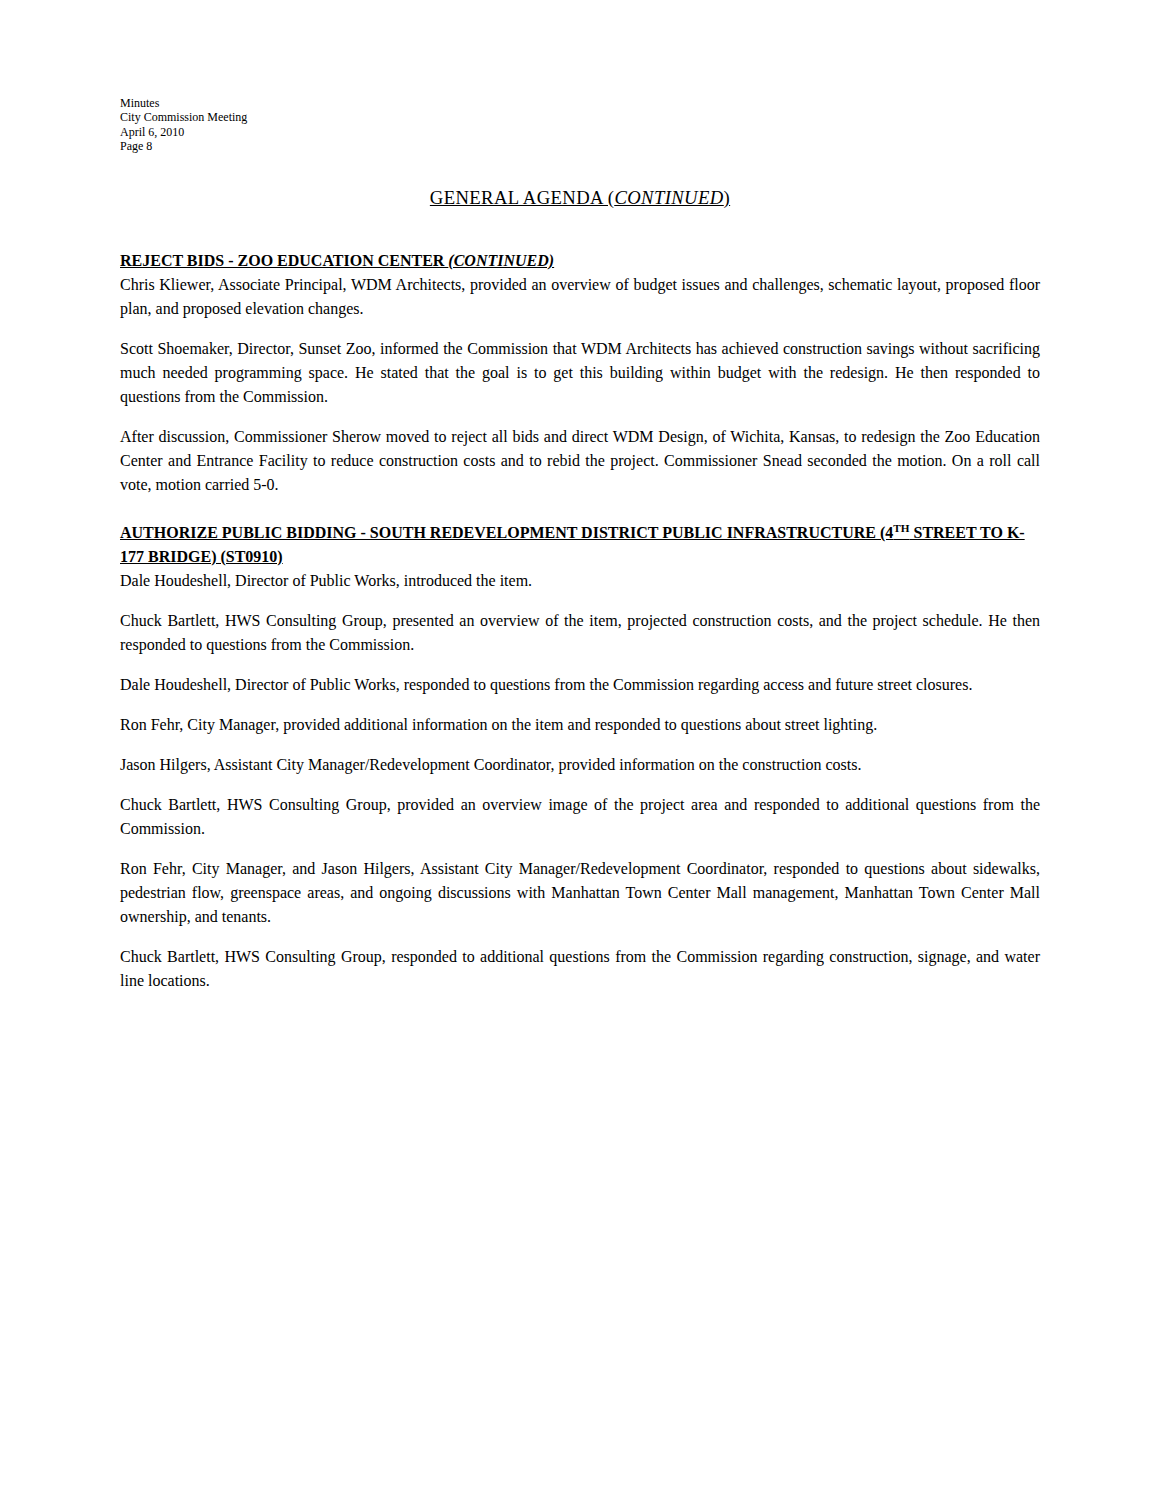Minutes
City Commission Meeting
April 6, 2010
Page 8
GENERAL AGENDA (CONTINUED)
REJECT BIDS - ZOO EDUCATION CENTER (CONTINUED)
Chris Kliewer, Associate Principal, WDM Architects, provided an overview of budget issues and challenges, schematic layout, proposed floor plan, and proposed elevation changes.
Scott Shoemaker, Director, Sunset Zoo, informed the Commission that WDM Architects has achieved construction savings without sacrificing much needed programming space. He stated that the goal is to get this building within budget with the redesign. He then responded to questions from the Commission.
After discussion, Commissioner Sherow moved to reject all bids and direct WDM Design, of Wichita, Kansas, to redesign the Zoo Education Center and Entrance Facility to reduce construction costs and to rebid the project. Commissioner Snead seconded the motion. On a roll call vote, motion carried 5-0.
AUTHORIZE PUBLIC BIDDING - SOUTH REDEVELOPMENT DISTRICT PUBLIC INFRASTRUCTURE (4TH STREET TO K-177 BRIDGE) (ST0910)
Dale Houdeshell, Director of Public Works, introduced the item.
Chuck Bartlett, HWS Consulting Group, presented an overview of the item, projected construction costs, and the project schedule. He then responded to questions from the Commission.
Dale Houdeshell, Director of Public Works, responded to questions from the Commission regarding access and future street closures.
Ron Fehr, City Manager, provided additional information on the item and responded to questions about street lighting.
Jason Hilgers, Assistant City Manager/Redevelopment Coordinator, provided information on the construction costs.
Chuck Bartlett, HWS Consulting Group, provided an overview image of the project area and responded to additional questions from the Commission.
Ron Fehr, City Manager, and Jason Hilgers, Assistant City Manager/Redevelopment Coordinator, responded to questions about sidewalks, pedestrian flow, greenspace areas, and ongoing discussions with Manhattan Town Center Mall management, Manhattan Town Center Mall ownership, and tenants.
Chuck Bartlett, HWS Consulting Group, responded to additional questions from the Commission regarding construction, signage, and water line locations.